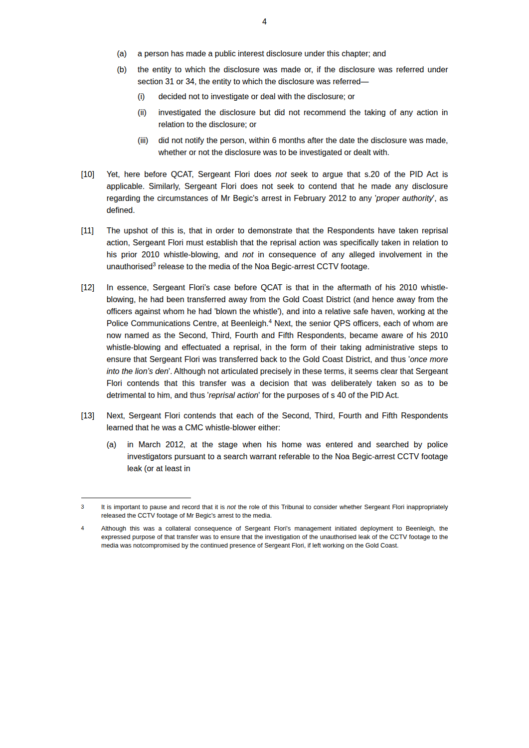4
(a) a person has made a public interest disclosure under this chapter; and
(b) the entity to which the disclosure was made or, if the disclosure was referred under section 31 or 34, the entity to which the disclosure was referred—
(i) decided not to investigate or deal with the disclosure; or
(ii) investigated the disclosure but did not recommend the taking of any action in relation to the disclosure; or
(iii) did not notify the person, within 6 months after the date the disclosure was made, whether or not the disclosure was to be investigated or dealt with.
[10] Yet, here before QCAT, Sergeant Flori does not seek to argue that s.20 of the PID Act is applicable. Similarly, Sergeant Flori does not seek to contend that he made any disclosure regarding the circumstances of Mr Begic's arrest in February 2012 to any 'proper authority', as defined.
[11] The upshot of this is, that in order to demonstrate that the Respondents have taken reprisal action, Sergeant Flori must establish that the reprisal action was specifically taken in relation to his prior 2010 whistle-blowing, and not in consequence of any alleged involvement in the unauthorised3 release to the media of the Noa Begic-arrest CCTV footage.
[12] In essence, Sergeant Flori's case before QCAT is that in the aftermath of his 2010 whistle-blowing, he had been transferred away from the Gold Coast District (and hence away from the officers against whom he had 'blown the whistle'), and into a relative safe haven, working at the Police Communications Centre, at Beenleigh.4 Next, the senior QPS officers, each of whom are now named as the Second, Third, Fourth and Fifth Respondents, became aware of his 2010 whistle-blowing and effectuated a reprisal, in the form of their taking administrative steps to ensure that Sergeant Flori was transferred back to the Gold Coast District, and thus 'once more into the lion's den'. Although not articulated precisely in these terms, it seems clear that Sergeant Flori contends that this transfer was a decision that was deliberately taken so as to be detrimental to him, and thus 'reprisal action' for the purposes of s 40 of the PID Act.
[13] Next, Sergeant Flori contends that each of the Second, Third, Fourth and Fifth Respondents learned that he was a CMC whistle-blower either:
(a) in March 2012, at the stage when his home was entered and searched by police investigators pursuant to a search warrant referable to the Noa Begic-arrest CCTV footage leak (or at least in
3 It is important to pause and record that it is not the role of this Tribunal to consider whether Sergeant Flori inappropriately released the CCTV footage of Mr Begic's arrest to the media.
4 Although this was a collateral consequence of Sergeant Flori's management initiated deployment to Beenleigh, the expressed purpose of that transfer was to ensure that the investigation of the unauthorised leak of the CCTV footage to the media was notcompromised by the continued presence of Sergeant Flori, if left working on the Gold Coast.